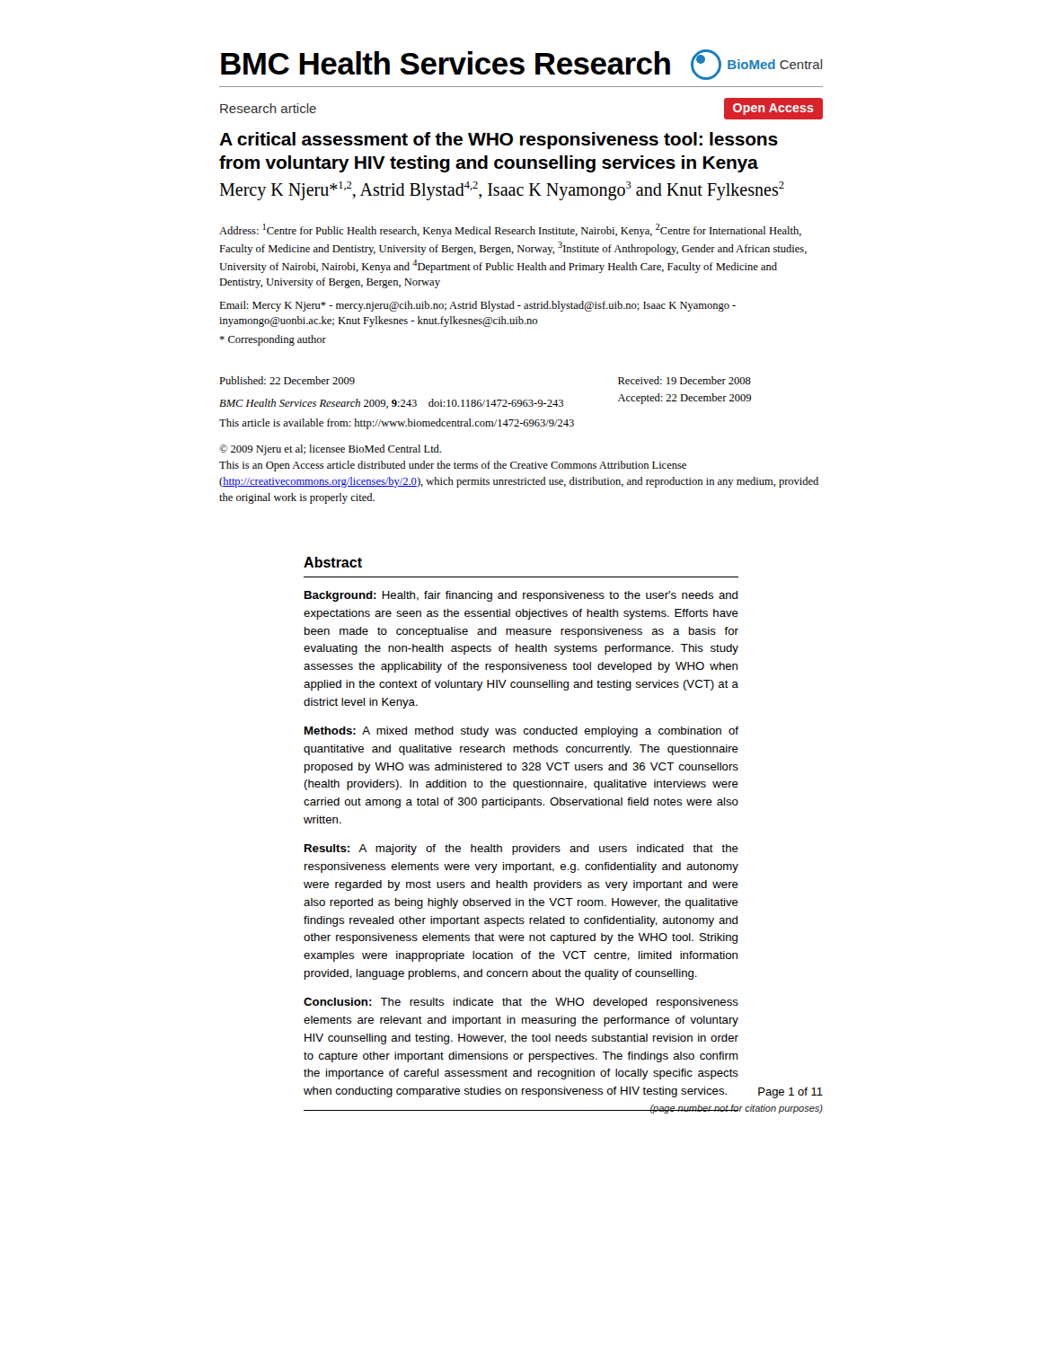BMC Health Services Research
BioMed Central
Research article
Open Access
A critical assessment of the WHO responsiveness tool: lessons from voluntary HIV testing and counselling services in Kenya
Mercy K Njeru*1,2, Astrid Blystad4,2, Isaac K Nyamongo3 and Knut Fylkesnes2
Address: 1Centre for Public Health research, Kenya Medical Research Institute, Nairobi, Kenya, 2Centre for International Health, Faculty of Medicine and Dentistry, University of Bergen, Bergen, Norway, 3Institute of Anthropology, Gender and African studies, University of Nairobi, Nairobi, Kenya and 4Department of Public Health and Primary Health Care, Faculty of Medicine and Dentistry, University of Bergen, Bergen, Norway
Email: Mercy K Njeru* - mercy.njeru@cih.uib.no; Astrid Blystad - astrid.blystad@isf.uib.no; Isaac K Nyamongo - inyamongo@uonbi.ac.ke; Knut Fylkesnes - knut.fylkesnes@cih.uib.no
* Corresponding author
Published: 22 December 2009
BMC Health Services Research 2009, 9:243 doi:10.1186/1472-6963-9-243
This article is available from: http://www.biomedcentral.com/1472-6963/9/243
Received: 19 December 2008
Accepted: 22 December 2009
© 2009 Njeru et al; licensee BioMed Central Ltd.
This is an Open Access article distributed under the terms of the Creative Commons Attribution License (http://creativecommons.org/licenses/by/2.0), which permits unrestricted use, distribution, and reproduction in any medium, provided the original work is properly cited.
Abstract
Background: Health, fair financing and responsiveness to the user's needs and expectations are seen as the essential objectives of health systems. Efforts have been made to conceptualise and measure responsiveness as a basis for evaluating the non-health aspects of health systems performance. This study assesses the applicability of the responsiveness tool developed by WHO when applied in the context of voluntary HIV counselling and testing services (VCT) at a district level in Kenya.
Methods: A mixed method study was conducted employing a combination of quantitative and qualitative research methods concurrently. The questionnaire proposed by WHO was administered to 328 VCT users and 36 VCT counsellors (health providers). In addition to the questionnaire, qualitative interviews were carried out among a total of 300 participants. Observational field notes were also written.
Results: A majority of the health providers and users indicated that the responsiveness elements were very important, e.g. confidentiality and autonomy were regarded by most users and health providers as very important and were also reported as being highly observed in the VCT room. However, the qualitative findings revealed other important aspects related to confidentiality, autonomy and other responsiveness elements that were not captured by the WHO tool. Striking examples were inappropriate location of the VCT centre, limited information provided, language problems, and concern about the quality of counselling.
Conclusion: The results indicate that the WHO developed responsiveness elements are relevant and important in measuring the performance of voluntary HIV counselling and testing. However, the tool needs substantial revision in order to capture other important dimensions or perspectives. The findings also confirm the importance of careful assessment and recognition of locally specific aspects when conducting comparative studies on responsiveness of HIV testing services.
Page 1 of 11
(page number not for citation purposes)